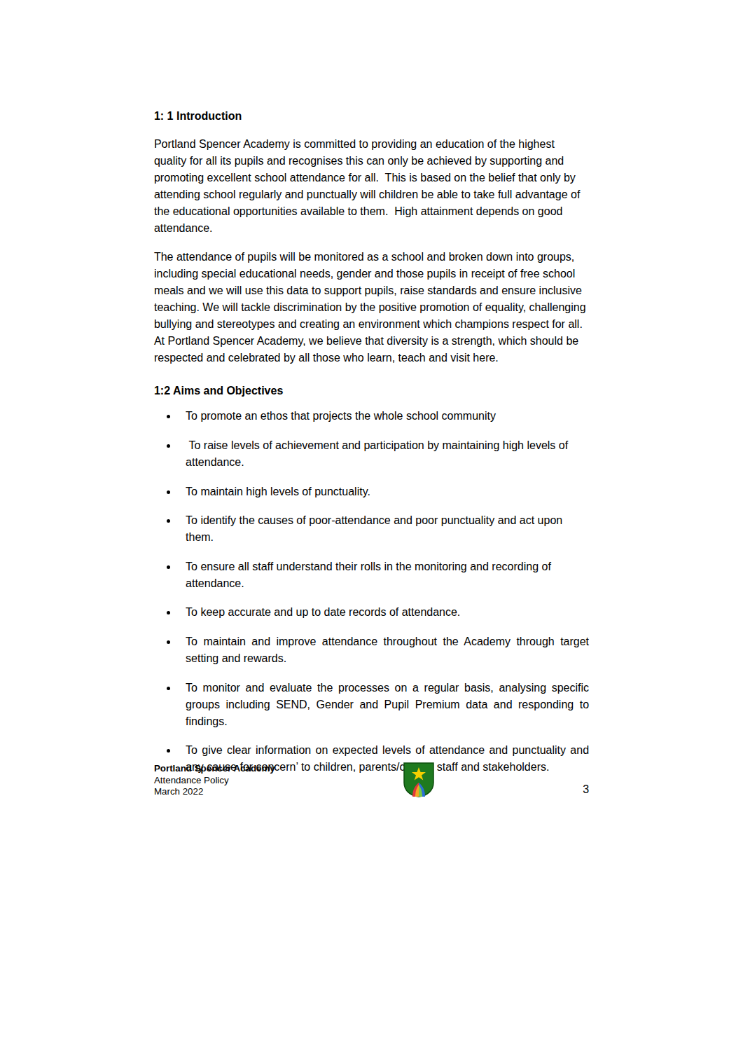1: 1 Introduction
Portland Spencer Academy is committed to providing an education of the highest quality for all its pupils and recognises this can only be achieved by supporting and promoting excellent school attendance for all. This is based on the belief that only by attending school regularly and punctually will children be able to take full advantage of the educational opportunities available to them. High attainment depends on good attendance.
The attendance of pupils will be monitored as a school and broken down into groups, including special educational needs, gender and those pupils in receipt of free school meals and we will use this data to support pupils, raise standards and ensure inclusive teaching. We will tackle discrimination by the positive promotion of equality, challenging bullying and stereotypes and creating an environment which champions respect for all. At Portland Spencer Academy, we believe that diversity is a strength, which should be respected and celebrated by all those who learn, teach and visit here.
1:2 Aims and Objectives
To promote an ethos that projects the whole school community
To raise levels of achievement and participation by maintaining high levels of attendance.
To maintain high levels of punctuality.
To identify the causes of poor-attendance and poor punctuality and act upon them.
To ensure all staff understand their rolls in the monitoring and recording of attendance.
To keep accurate and up to date records of attendance.
To maintain and improve attendance throughout the Academy through target setting and rewards.
To monitor and evaluate the processes on a regular basis, analysing specific groups including SEND, Gender and Pupil Premium data and responding to findings.
To give clear information on expected levels of attendance and punctuality and any cause for concern’ to children, parents/carers, staff and stakeholders.
Portland Spencer Academy
Attendance Policy
March 2022
3